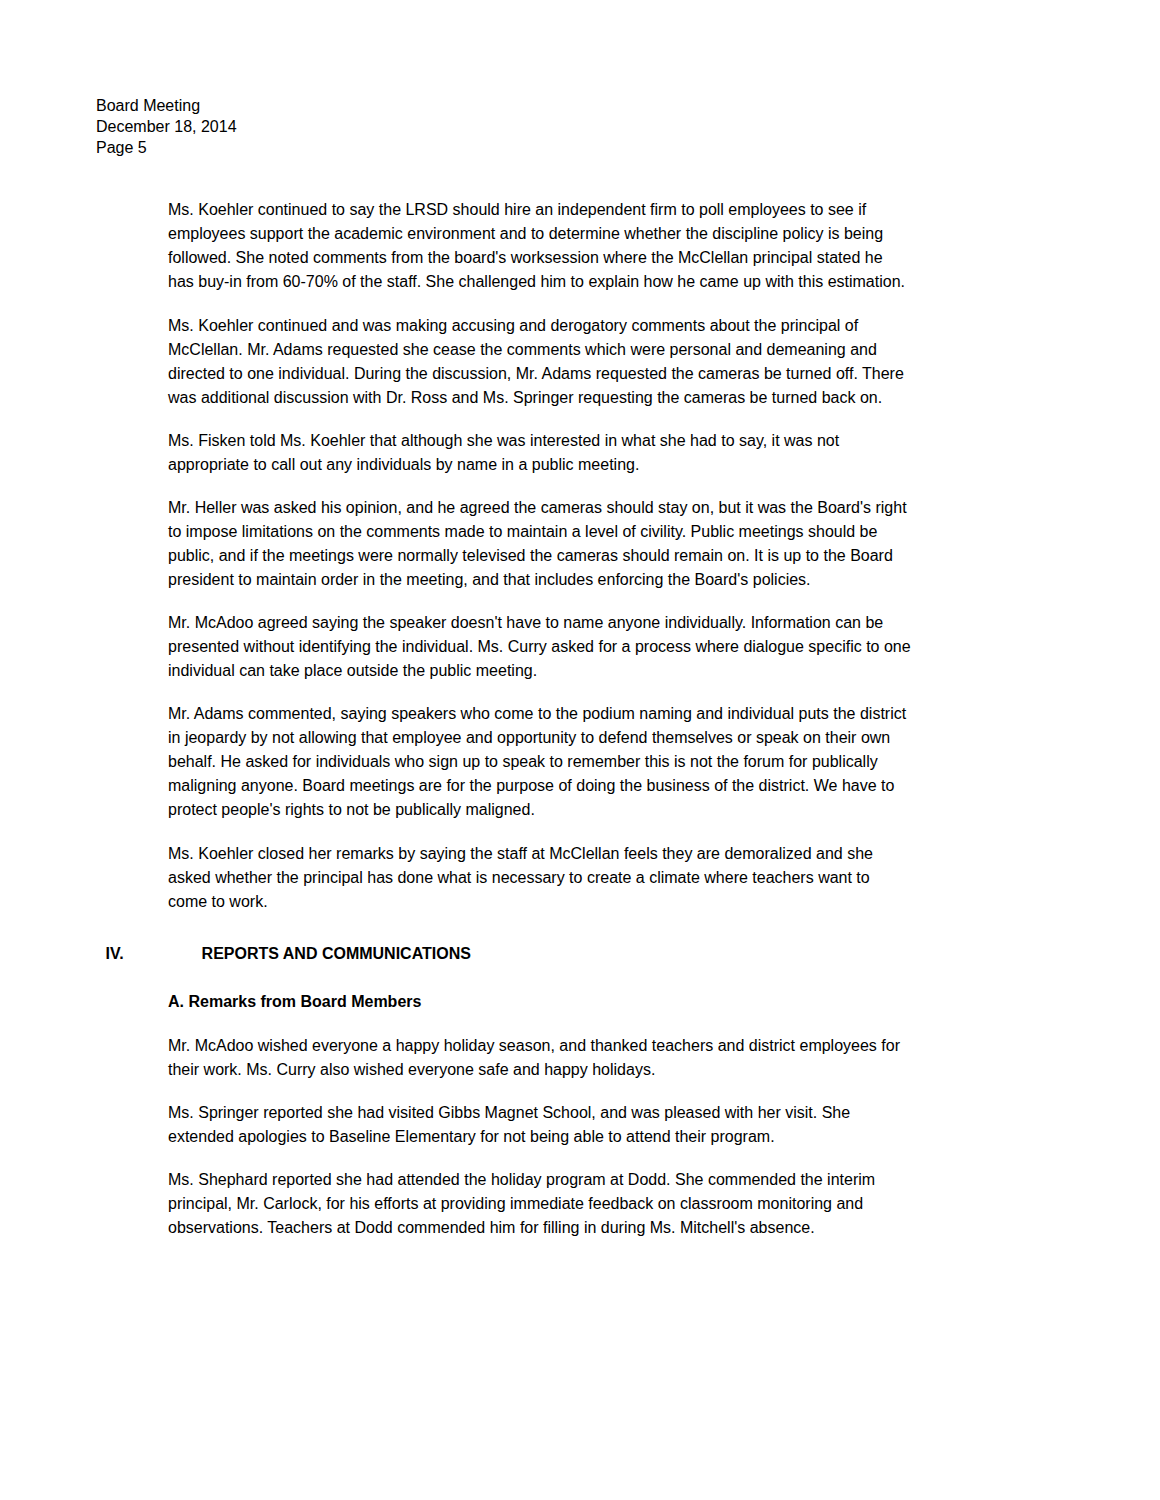Board Meeting
December 18, 2014
Page 5
Ms. Koehler continued to say the LRSD should hire an independent firm to poll employees to see if employees support the academic environment and to determine whether the discipline policy is being followed. She noted comments from the board's worksession where the McClellan principal stated he has buy-in from 60-70% of the staff. She challenged him to explain how he came up with this estimation.
Ms. Koehler continued and was making accusing and derogatory comments about the principal of McClellan. Mr. Adams requested she cease the comments which were personal and demeaning and directed to one individual. During the discussion, Mr. Adams requested the cameras be turned off. There was additional discussion with Dr. Ross and Ms. Springer requesting the cameras be turned back on.
Ms. Fisken told Ms. Koehler that although she was interested in what she had to say, it was not appropriate to call out any individuals by name in a public meeting.
Mr. Heller was asked his opinion, and he agreed the cameras should stay on, but it was the Board's right to impose limitations on the comments made to maintain a level of civility. Public meetings should be public, and if the meetings were normally televised the cameras should remain on. It is up to the Board president to maintain order in the meeting, and that includes enforcing the Board's policies.
Mr. McAdoo agreed saying the speaker doesn't have to name anyone individually. Information can be presented without identifying the individual. Ms. Curry asked for a process where dialogue specific to one individual can take place outside the public meeting.
Mr. Adams commented, saying speakers who come to the podium naming and individual puts the district in jeopardy by not allowing that employee and opportunity to defend themselves or speak on their own behalf. He asked for individuals who sign up to speak to remember this is not the forum for publically maligning anyone. Board meetings are for the purpose of doing the business of the district. We have to protect people's rights to not be publically maligned.
Ms. Koehler closed her remarks by saying the staff at McClellan feels they are demoralized and she asked whether the principal has done what is necessary to create a climate where teachers want to come to work.
IV. REPORTS AND COMMUNICATIONS
A. Remarks from Board Members
Mr. McAdoo wished everyone a happy holiday season, and thanked teachers and district employees for their work. Ms. Curry also wished everyone safe and happy holidays.
Ms. Springer reported she had visited Gibbs Magnet School, and was pleased with her visit. She extended apologies to Baseline Elementary for not being able to attend their program.
Ms. Shephard reported she had attended the holiday program at Dodd. She commended the interim principal, Mr. Carlock, for his efforts at providing immediate feedback on classroom monitoring and observations. Teachers at Dodd commended him for filling in during Ms. Mitchell's absence.